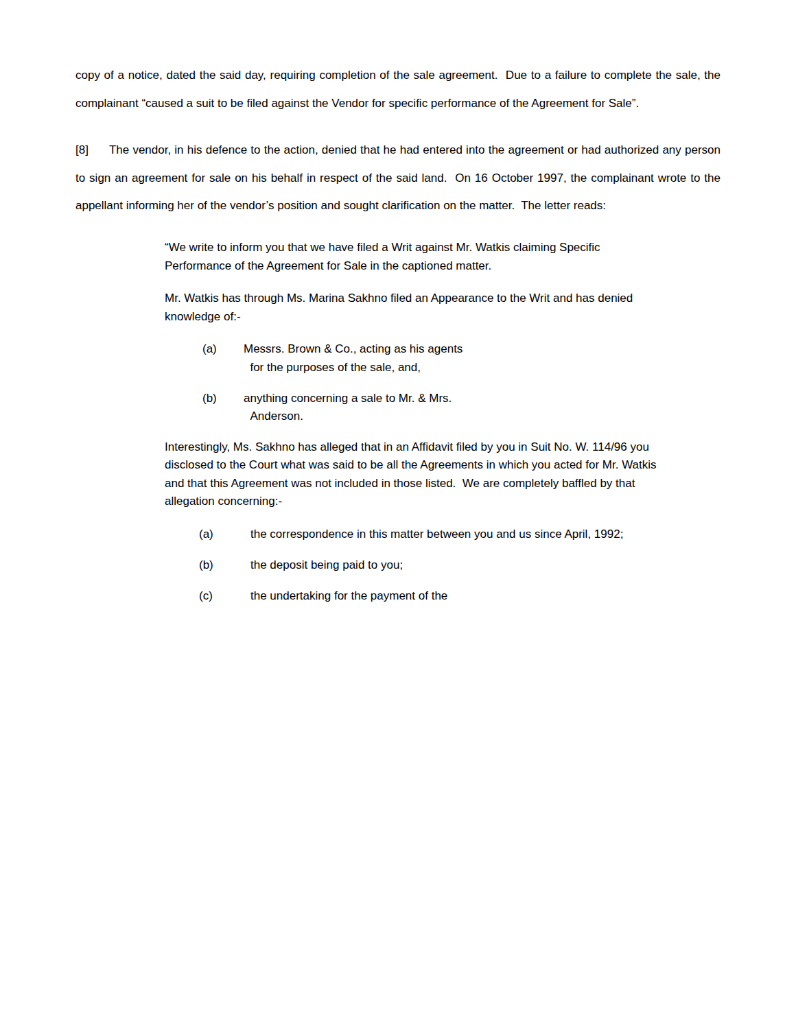copy of a notice, dated the said day, requiring completion of the sale agreement. Due to a failure to complete the sale, the complainant “caused a suit to be filed against the Vendor for specific performance of the Agreement for Sale”.
[8] The vendor, in his defence to the action, denied that he had entered into the agreement or had authorized any person to sign an agreement for sale on his behalf in respect of the said land. On 16 October 1997, the complainant wrote to the appellant informing her of the vendor’s position and sought clarification on the matter. The letter reads:
“We write to inform you that we have filed a Writ against Mr. Watkis claiming Specific Performance of the Agreement for Sale in the captioned matter.
Mr. Watkis has through Ms. Marina Sakhno filed an Appearance to the Writ and has denied knowledge of:-
(a)
Messrs. Brown & Co., acting as his agents
for the purposes of the sale, and,
(b)
anything concerning a sale to Mr. & Mrs.
Anderson.
Interestingly, Ms. Sakhno has alleged that in an Affidavit filed by you in Suit No. W. 114/96 you disclosed to the Court what was said to be all the Agreements in which you acted for Mr. Watkis and that this Agreement was not included in those listed. We are completely baffled by that allegation concerning:-
(a)
the correspondence in this matter between you and us since April, 1992;
(b)
the deposit being paid to you;
(c)
the undertaking for the payment of the